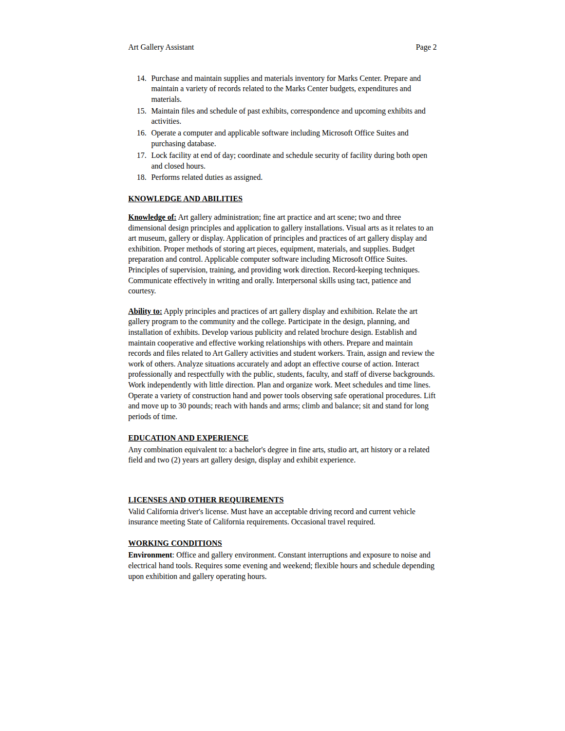Art Gallery Assistant Page 2
Purchase and maintain supplies and materials inventory for Marks Center. Prepare and maintain a variety of records related to the Marks Center budgets, expenditures and materials.
Maintain files and schedule of past exhibits, correspondence and upcoming exhibits and activities.
Operate a computer and applicable software including Microsoft Office Suites and purchasing database.
Lock facility at end of day; coordinate and schedule security of facility during both open and closed hours.
Performs related duties as assigned.
KNOWLEDGE AND ABILITIES
Knowledge of: Art gallery administration; fine art practice and art scene; two and three dimensional design principles and application to gallery installations. Visual arts as it relates to an art museum, gallery or display. Application of principles and practices of art gallery display and exhibition. Proper methods of storing art pieces, equipment, materials, and supplies. Budget preparation and control. Applicable computer software including Microsoft Office Suites. Principles of supervision, training, and providing work direction. Record-keeping techniques. Communicate effectively in writing and orally. Interpersonal skills using tact, patience and courtesy.
Ability to: Apply principles and practices of art gallery display and exhibition. Relate the art gallery program to the community and the college. Participate in the design, planning, and installation of exhibits. Develop various publicity and related brochure design. Establish and maintain cooperative and effective working relationships with others. Prepare and maintain records and files related to Art Gallery activities and student workers. Train, assign and review the work of others. Analyze situations accurately and adopt an effective course of action. Interact professionally and respectfully with the public, students, faculty, and staff of diverse backgrounds. Work independently with little direction. Plan and organize work. Meet schedules and time lines. Operate a variety of construction hand and power tools observing safe operational procedures. Lift and move up to 30 pounds; reach with hands and arms; climb and balance; sit and stand for long periods of time.
EDUCATION AND EXPERIENCE
Any combination equivalent to: a bachelor's degree in fine arts, studio art, art history or a related field and two (2) years art gallery design, display and exhibit experience.
LICENSES AND OTHER REQUIREMENTS
Valid California driver's license. Must have an acceptable driving record and current vehicle insurance meeting State of California requirements. Occasional travel required.
WORKING CONDITIONS
Environment: Office and gallery environment. Constant interruptions and exposure to noise and electrical hand tools. Requires some evening and weekend; flexible hours and schedule depending upon exhibition and gallery operating hours.